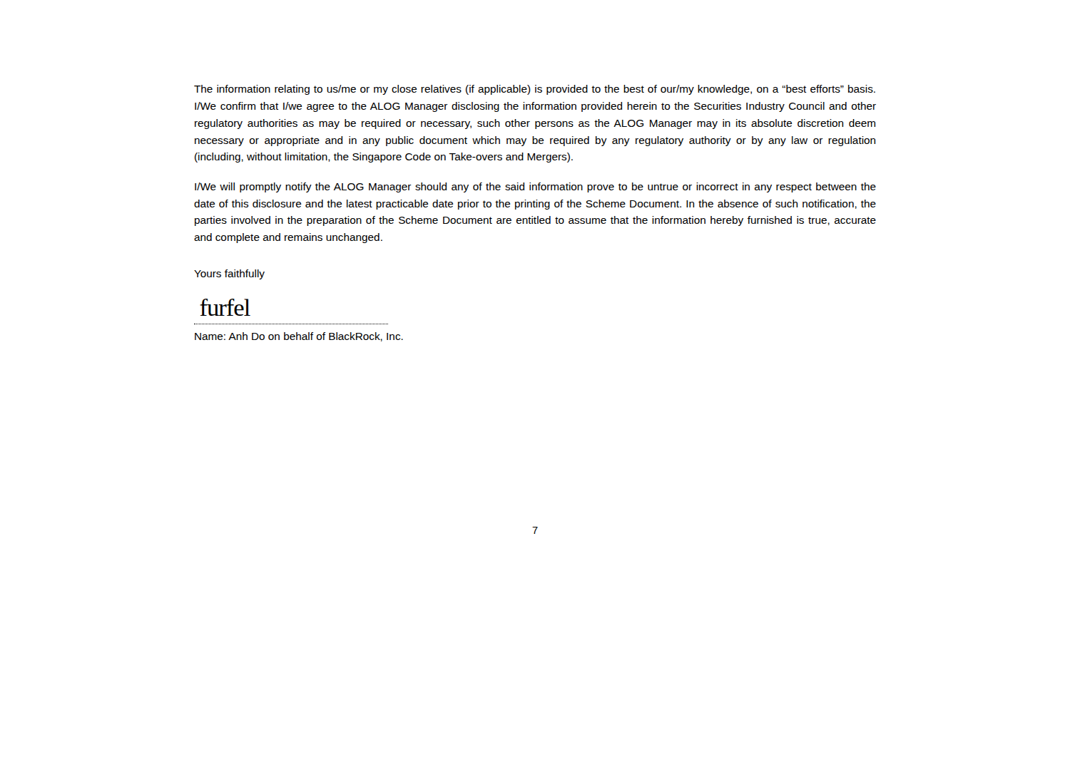The information relating to us/me or my close relatives (if applicable) is provided to the best of our/my knowledge, on a “best efforts” basis. I/We confirm that I/we agree to the ALOG Manager disclosing the information provided herein to the Securities Industry Council and other regulatory authorities as may be required or necessary, such other persons as the ALOG Manager may in its absolute discretion deem necessary or appropriate and in any public document which may be required by any regulatory authority or by any law or regulation (including, without limitation, the Singapore Code on Take-overs and Mergers).
I/We will promptly notify the ALOG Manager should any of the said information prove to be untrue or incorrect in any respect between the date of this disclosure and the latest practicable date prior to the printing of the Scheme Document. In the absence of such notification, the parties involved in the preparation of the Scheme Document are entitled to assume that the information hereby furnished is true, accurate and complete and remains unchanged.
Yours faithfully
furfel
Name: Anh Do on behalf of BlackRock, Inc.
7